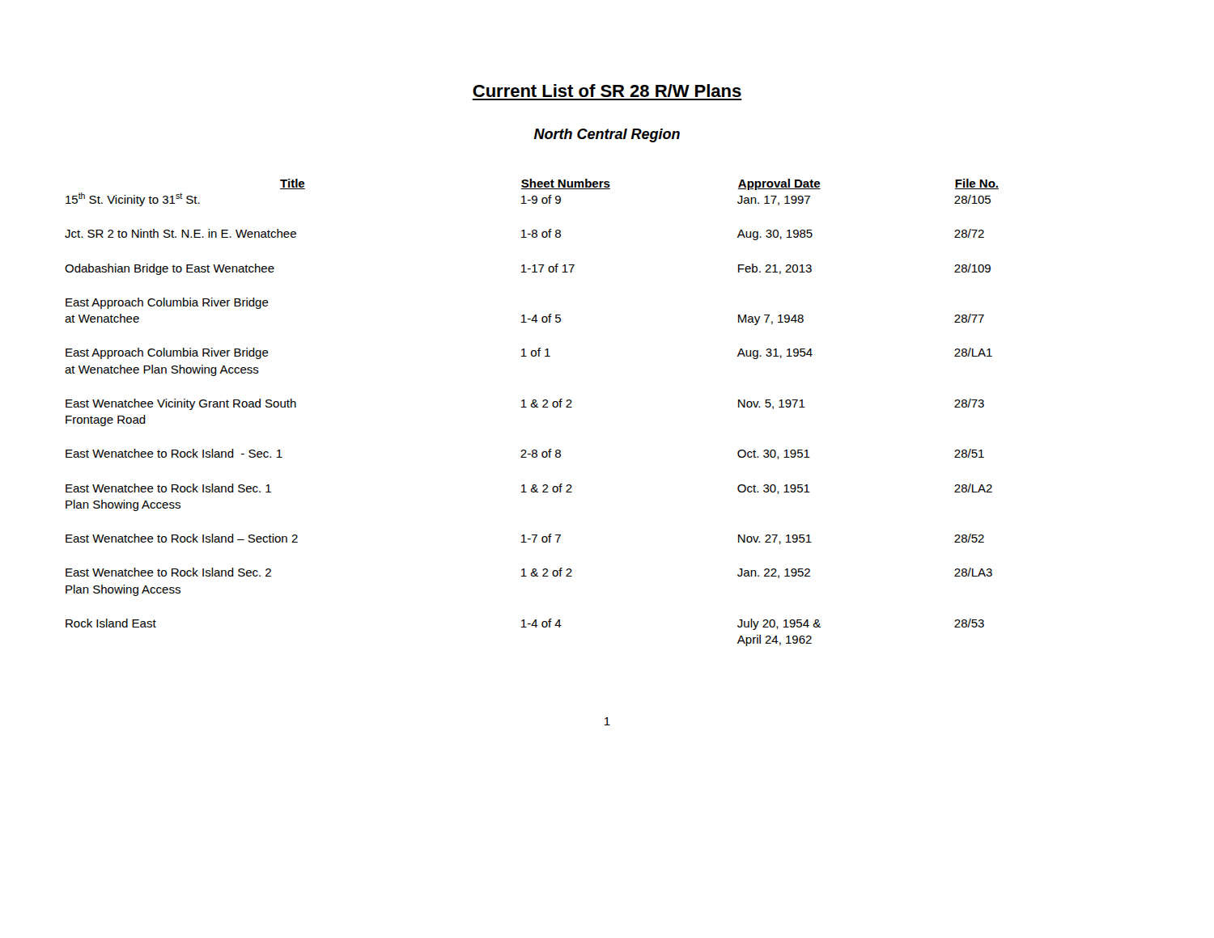Current List of SR 28 R/W Plans
North Central Region
| Title | Sheet Numbers | Approval Date | File No. |
| --- | --- | --- | --- |
| 15 th St. Vicinity to 31 st St. | 1-9 of 9 | Jan. 17, 1997 | 28/105 |
| Jct. SR 2 to Ninth St. N.E. in E. Wenatchee | 1-8 of 8 | Aug. 30, 1985 | 28/72 |
| Odabashian Bridge to East Wenatchee | 1-17 of 17 | Feb. 21, 2013 | 28/109 |
| East Approach Columbia River Bridge at Wenatchee | 1-4 of 5 | May 7, 1948 | 28/77 |
| East Approach Columbia River Bridge at Wenatchee Plan Showing Access | 1 of 1 | Aug. 31, 1954 | 28/LA1 |
| East Wenatchee Vicinity Grant Road South Frontage Road | 1 & 2 of 2 | Nov. 5, 1971 | 28/73 |
| East Wenatchee to Rock Island - Sec. 1 | 2-8 of 8 | Oct. 30, 1951 | 28/51 |
| East Wenatchee to Rock Island Sec. 1 Plan Showing Access | 1 & 2 of 2 | Oct. 30, 1951 | 28/LA2 |
| East Wenatchee to Rock Island – Section 2 | 1-7 of 7 | Nov. 27, 1951 | 28/52 |
| East Wenatchee to Rock Island Sec. 2 Plan Showing Access | 1 & 2 of 2 | Jan. 22, 1952 | 28/LA3 |
| Rock Island East | 1-4 of 4 | July 20, 1954 & April 24, 1962 | 28/53 |
1